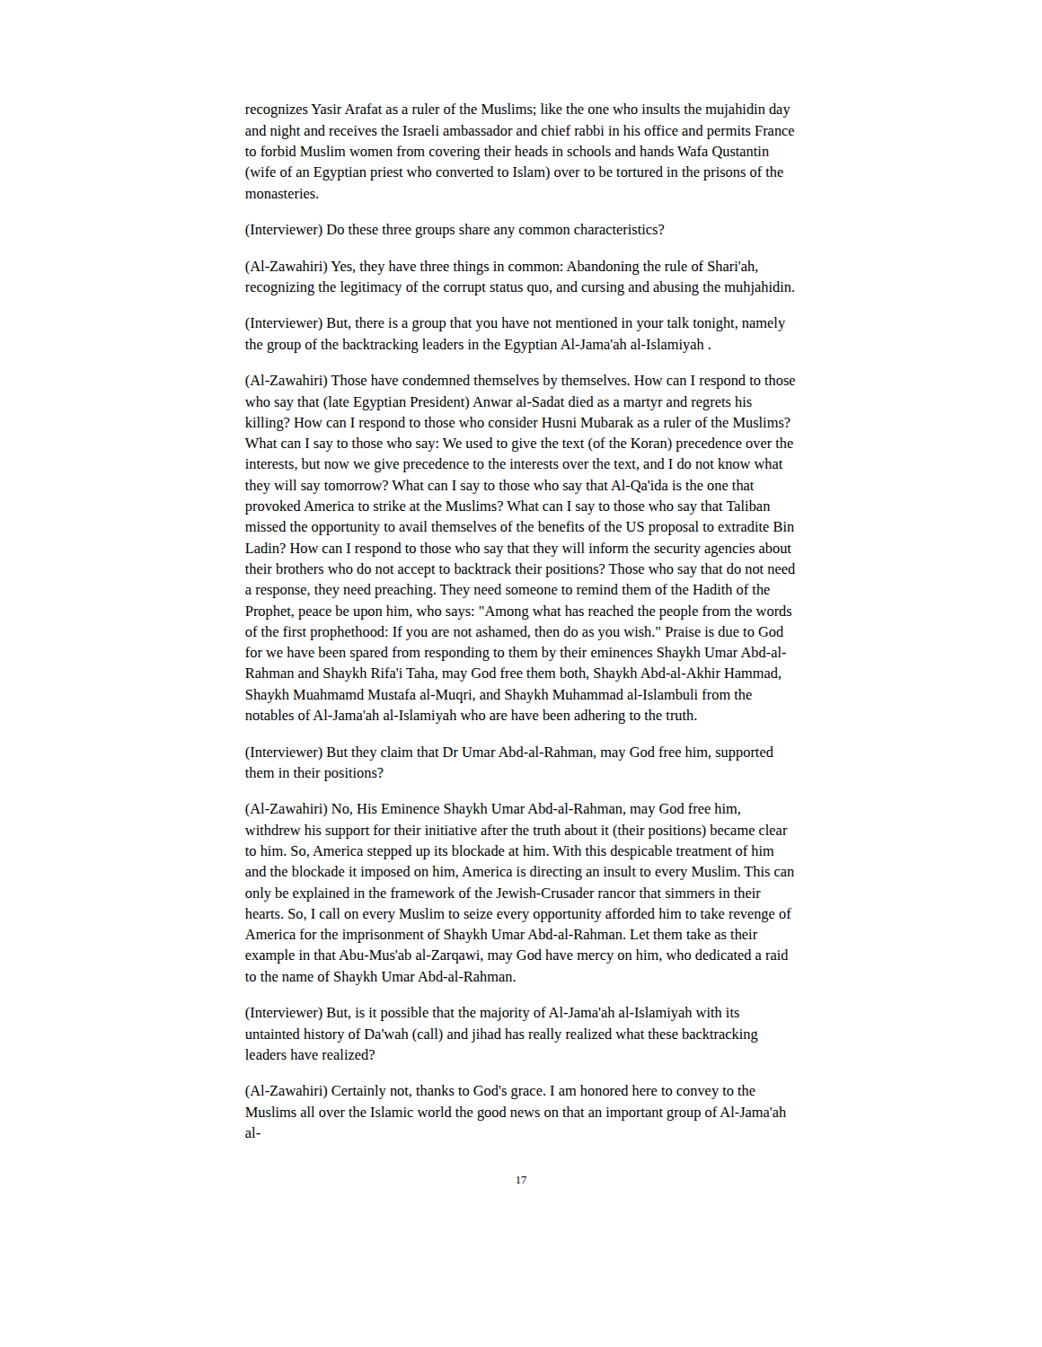recognizes Yasir Arafat as a ruler of the Muslims; like the one who insults the mujahidin day and night and receives the Israeli ambassador and chief rabbi in his office and permits France to forbid Muslim women from covering their heads in schools and hands Wafa Qustantin (wife of an Egyptian priest who converted to Islam) over to be tortured in the prisons of the monasteries.
(Interviewer) Do these three groups share any common characteristics?
(Al-Zawahiri) Yes, they have three things in common: Abandoning the rule of Shari'ah, recognizing the legitimacy of the corrupt status quo, and cursing and abusing the muhjahidin.
(Interviewer) But, there is a group that you have not mentioned in your talk tonight, namely the group of the backtracking leaders in the Egyptian Al-Jama'ah al-Islamiyah .
(Al-Zawahiri) Those have condemned themselves by themselves. How can I respond to those who say that (late Egyptian President) Anwar al-Sadat died as a martyr and regrets his killing? How can I respond to those who consider Husni Mubarak as a ruler of the Muslims? What can I say to those who say: We used to give the text (of the Koran) precedence over the interests, but now we give precedence to the interests over the text, and I do not know what they will say tomorrow? What can I say to those who say that Al-Qa'ida is the one that provoked America to strike at the Muslims? What can I say to those who say that Taliban missed the opportunity to avail themselves of the benefits of the US proposal to extradite Bin Ladin? How can I respond to those who say that they will inform the security agencies about their brothers who do not accept to backtrack their positions? Those who say that do not need a response, they need preaching. They need someone to remind them of the Hadith of the Prophet, peace be upon him, who says: "Among what has reached the people from the words of the first prophethood: If you are not ashamed, then do as you wish." Praise is due to God for we have been spared from responding to them by their eminences Shaykh Umar Abd-al-Rahman and Shaykh Rifa'i Taha, may God free them both, Shaykh Abd-al-Akhir Hammad, Shaykh Muahmamd Mustafa al-Muqri, and Shaykh Muhammad al-Islambuli from the notables of Al-Jama'ah al-Islamiyah who are have been adhering to the truth.
(Interviewer) But they claim that Dr Umar Abd-al-Rahman, may God free him, supported them in their positions?
(Al-Zawahiri) No, His Eminence Shaykh Umar Abd-al-Rahman, may God free him, withdrew his support for their initiative after the truth about it (their positions) became clear to him. So, America stepped up its blockade at him. With this despicable treatment of him and the blockade it imposed on him, America is directing an insult to every Muslim. This can only be explained in the framework of the Jewish-Crusader rancor that simmers in their hearts. So, I call on every Muslim to seize every opportunity afforded him to take revenge of America for the imprisonment of Shaykh Umar Abd-al-Rahman. Let them take as their example in that Abu-Mus'ab al-Zarqawi, may God have mercy on him, who dedicated a raid to the name of Shaykh Umar Abd-al-Rahman.
(Interviewer) But, is it possible that the majority of Al-Jama'ah al-Islamiyah with its untainted history of Da'wah (call) and jihad has really realized what these backtracking leaders have realized?
(Al-Zawahiri) Certainly not, thanks to God's grace. I am honored here to convey to the Muslims all over the Islamic world the good news on that an important group of Al-Jama'ah al-
17